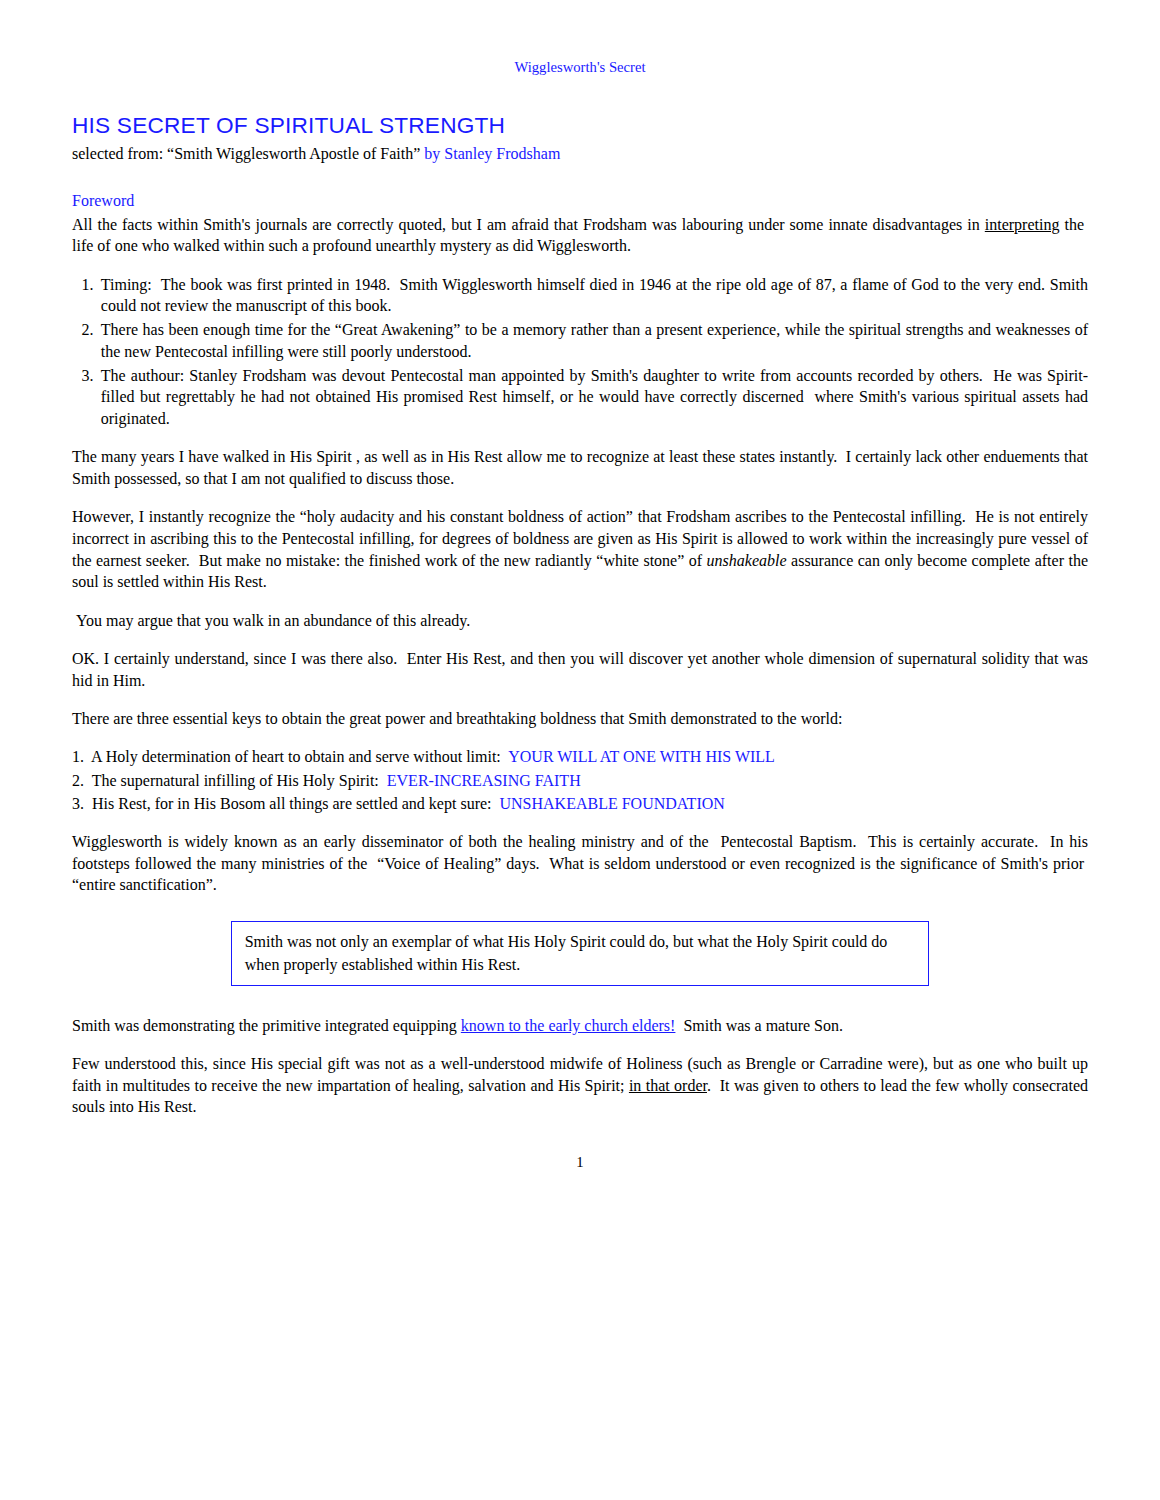Wigglesworth's Secret
HIS SECRET OF SPIRITUAL STRENGTH
selected from: “Smith Wigglesworth Apostle of Faith” by Stanley Frodsham
Foreword
All the facts within Smith's journals are correctly quoted, but I am afraid that Frodsham was labouring under some innate disadvantages in interpreting the life of one who walked within such a profound unearthly mystery as did Wigglesworth.
Timing: The book was first printed in 1948. Smith Wigglesworth himself died in 1946 at the ripe old age of 87, a flame of God to the very end. Smith could not review the manuscript of this book.
There has been enough time for the “Great Awakening” to be a memory rather than a present experience, while the spiritual strengths and weaknesses of the new Pentecostal infilling were still poorly understood.
The authour: Stanley Frodsham was devout Pentecostal man appointed by Smith's daughter to write from accounts recorded by others. He was Spirit-filled but regrettably he had not obtained His promised Rest himself, or he would have correctly discerned where Smith's various spiritual assets had originated.
The many years I have walked in His Spirit , as well as in His Rest allow me to recognize at least these states instantly. I certainly lack other enduements that Smith possessed, so that I am not qualified to discuss those.
However, I instantly recognize the “holy audacity and his constant boldness of action” that Frodsham ascribes to the Pentecostal infilling. He is not entirely incorrect in ascribing this to the Pentecostal infilling, for degrees of boldness are given as His Spirit is allowed to work within the increasingly pure vessel of the earnest seeker. But make no mistake: the finished work of the new radiantly “white stone” of unshakeable assurance can only become complete after the soul is settled within His Rest.
You may argue that you walk in an abundance of this already.
OK. I certainly understand, since I was there also. Enter His Rest, and then you will discover yet another whole dimension of supernatural solidity that was hid in Him.
There are three essential keys to obtain the great power and breathtaking boldness that Smith demonstrated to the world:
1. A Holy determination of heart to obtain and serve without limit: YOUR WILL AT ONE WITH HIS WILL
2. The supernatural infilling of His Holy Spirit: EVER-INCREASING FAITH
3. His Rest, for in His Bosom all things are settled and kept sure: UNSHAKEABLE FOUNDATION
Wigglesworth is widely known as an early disseminator of both the healing ministry and of the Pentecostal Baptism. This is certainly accurate. In his footsteps followed the many ministries of the “Voice of Healing” days. What is seldom understood or even recognized is the significance of Smith's prior “entire sanctification”.
Smith was not only an exemplar of what His Holy Spirit could do, but what the Holy Spirit could do when properly established within His Rest.
Smith was demonstrating the primitive integrated equipping known to the early church elders! Smith was a mature Son.
Few understood this, since His special gift was not as a well-understood midwife of Holiness (such as Brengle or Carradine were), but as one who built up faith in multitudes to receive the new impartation of healing, salvation and His Spirit; in that order. It was given to others to lead the few wholly consecrated souls into His Rest.
1